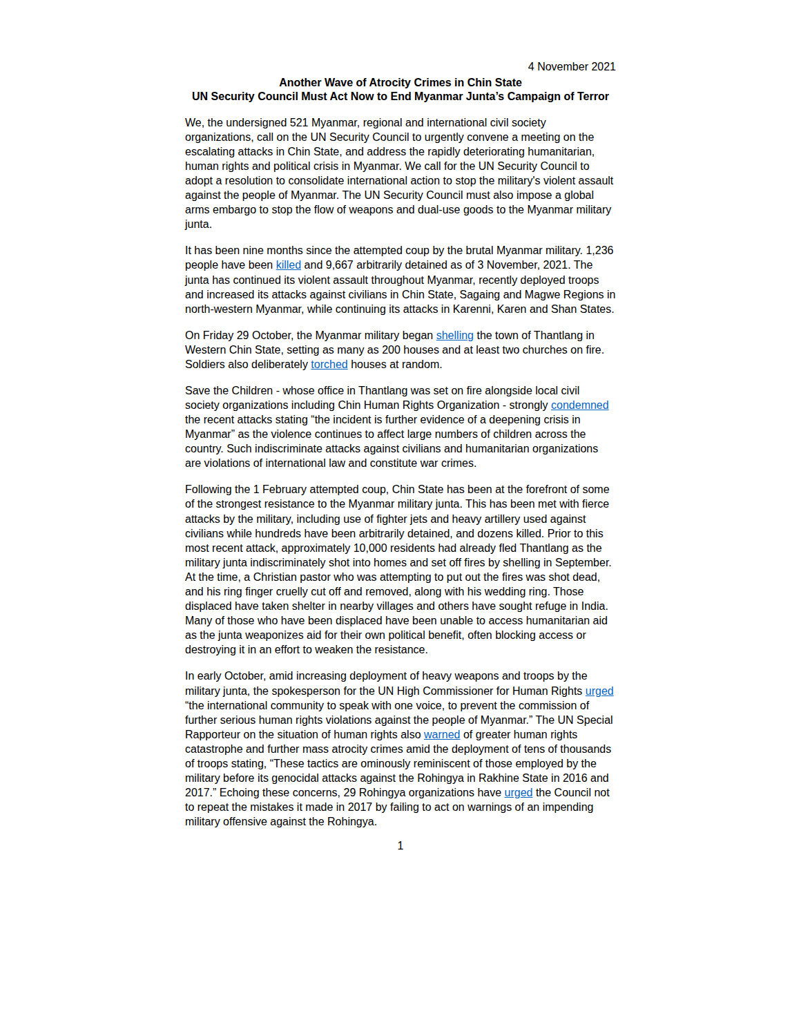4 November 2021
Another Wave of Atrocity Crimes in Chin State UN Security Council Must Act Now to End Myanmar Junta’s Campaign of Terror
We, the undersigned 521 Myanmar, regional and international civil society organizations, call on the UN Security Council to urgently convene a meeting on the escalating attacks in Chin State, and address the rapidly deteriorating humanitarian, human rights and political crisis in Myanmar. We call for the UN Security Council to adopt a resolution to consolidate international action to stop the military's violent assault against the people of Myanmar. The UN Security Council must also impose a global arms embargo to stop the flow of weapons and dual-use goods to the Myanmar military junta.
It has been nine months since the attempted coup by the brutal Myanmar military. 1,236 people have been killed and 9,667 arbitrarily detained as of 3 November, 2021. The junta has continued its violent assault throughout Myanmar, recently deployed troops and increased its attacks against civilians in Chin State, Sagaing and Magwe Regions in north-western Myanmar, while continuing its attacks in Karenni, Karen and Shan States.
On Friday 29 October, the Myanmar military began shelling the town of Thantlang in Western Chin State, setting as many as 200 houses and at least two churches on fire. Soldiers also deliberately torched houses at random.
Save the Children - whose office in Thantlang was set on fire alongside local civil society organizations including Chin Human Rights Organization - strongly condemned the recent attacks stating “the incident is further evidence of a deepening crisis in Myanmar” as the violence continues to affect large numbers of children across the country. Such indiscriminate attacks against civilians and humanitarian organizations are violations of international law and constitute war crimes.
Following the 1 February attempted coup, Chin State has been at the forefront of some of the strongest resistance to the Myanmar military junta. This has been met with fierce attacks by the military, including use of fighter jets and heavy artillery used against civilians while hundreds have been arbitrarily detained, and dozens killed. Prior to this most recent attack, approximately 10,000 residents had already fled Thantlang as the military junta indiscriminately shot into homes and set off fires by shelling in September. At the time, a Christian pastor who was attempting to put out the fires was shot dead, and his ring finger cruelly cut off and removed, along with his wedding ring. Those displaced have taken shelter in nearby villages and others have sought refuge in India. Many of those who have been displaced have been unable to access humanitarian aid as the junta weaponizes aid for their own political benefit, often blocking access or destroying it in an effort to weaken the resistance.
In early October, amid increasing deployment of heavy weapons and troops by the military junta, the spokesperson for the UN High Commissioner for Human Rights urged “the international community to speak with one voice, to prevent the commission of further serious human rights violations against the people of Myanmar.” The UN Special Rapporteur on the situation of human rights also warned of greater human rights catastrophe and further mass atrocity crimes amid the deployment of tens of thousands of troops stating, “These tactics are ominously reminiscent of those employed by the military before its genocidal attacks against the Rohingya in Rakhine State in 2016 and 2017.” Echoing these concerns, 29 Rohingya organizations have urged the Council not to repeat the mistakes it made in 2017 by failing to act on warnings of an impending military offensive against the Rohingya.
1